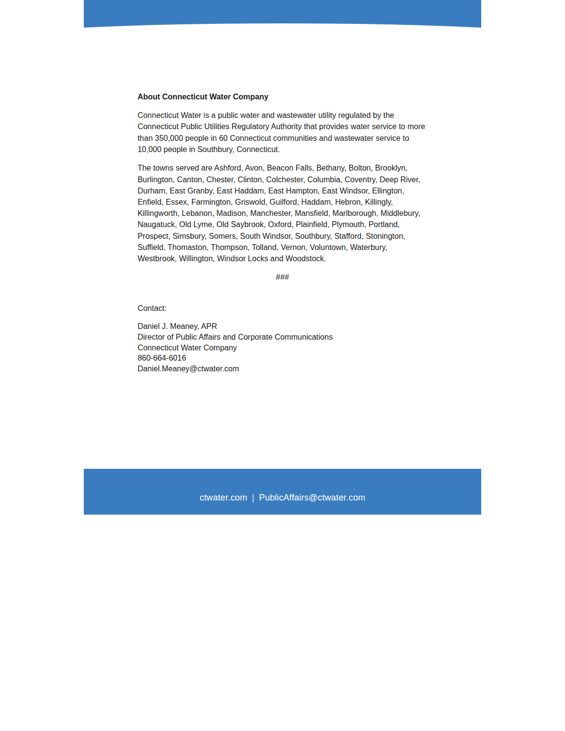About Connecticut Water Company
Connecticut Water is a public water and wastewater utility regulated by the Connecticut Public Utilities Regulatory Authority that provides water service to more than 350,000 people in 60 Connecticut communities and wastewater service to 10,000 people in Southbury, Connecticut.
The towns served are Ashford, Avon, Beacon Falls, Bethany, Bolton, Brooklyn, Burlington, Canton, Chester, Clinton, Colchester, Columbia, Coventry, Deep River, Durham, East Granby, East Haddam, East Hampton, East Windsor, Ellington, Enfield, Essex, Farmington, Griswold, Guilford, Haddam, Hebron, Killingly, Killingworth, Lebanon, Madison, Manchester, Mansfield, Marlborough, Middlebury, Naugatuck, Old Lyme, Old Saybrook, Oxford, Plainfield, Plymouth, Portland, Prospect, Simsbury, Somers, South Windsor, Southbury, Stafford, Stonington, Suffield, Thomaston, Thompson, Tolland, Vernon, Voluntown, Waterbury, Westbrook, Willington, Windsor Locks and Woodstock.
###
Contact:
Daniel J. Meaney, APR
Director of Public Affairs and Corporate Communications
Connecticut Water Company
860-664-6016
Daniel.Meaney@ctwater.com
ctwater.com|PublicAffairs@ctwater.com